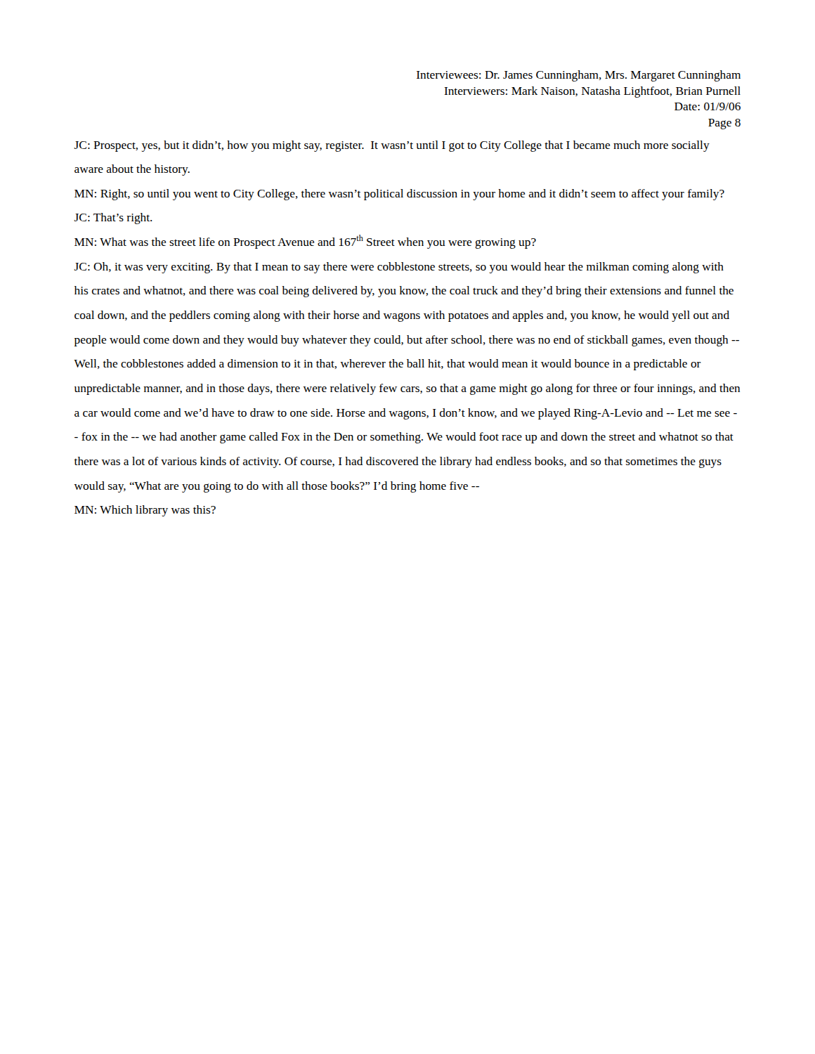Interviewees: Dr. James Cunningham, Mrs. Margaret Cunningham
Interviewers: Mark Naison, Natasha Lightfoot, Brian Purnell
Date: 01/9/06
Page 8
JC: Prospect, yes, but it didn’t, how you might say, register. It wasn’t until I got to City College that I became much more socially aware about the history.
MN: Right, so until you went to City College, there wasn’t political discussion in your home and it didn’t seem to affect your family?
JC: That’s right.
MN: What was the street life on Prospect Avenue and 167th Street when you were growing up?
JC: Oh, it was very exciting. By that I mean to say there were cobblestone streets, so you would hear the milkman coming along with his crates and whatnot, and there was coal being delivered by, you know, the coal truck and they’d bring their extensions and funnel the coal down, and the peddlers coming along with their horse and wagons with potatoes and apples and, you know, he would yell out and people would come down and they would buy whatever they could, but after school, there was no end of stickball games, even though -- Well, the cobblestones added a dimension to it in that, wherever the ball hit, that would mean it would bounce in a predictable or unpredictable manner, and in those days, there were relatively few cars, so that a game might go along for three or four innings, and then a car would come and we’d have to draw to one side. Horse and wagons, I don’t know, and we played Ring-A-Levio and -- Let me see -- fox in the -- we had another game called Fox in the Den or something. We would foot race up and down the street and whatnot so that there was a lot of various kinds of activity. Of course, I had discovered the library had endless books, and so that sometimes the guys would say, “What are you going to do with all those books?” I’d bring home five --
MN: Which library was this?